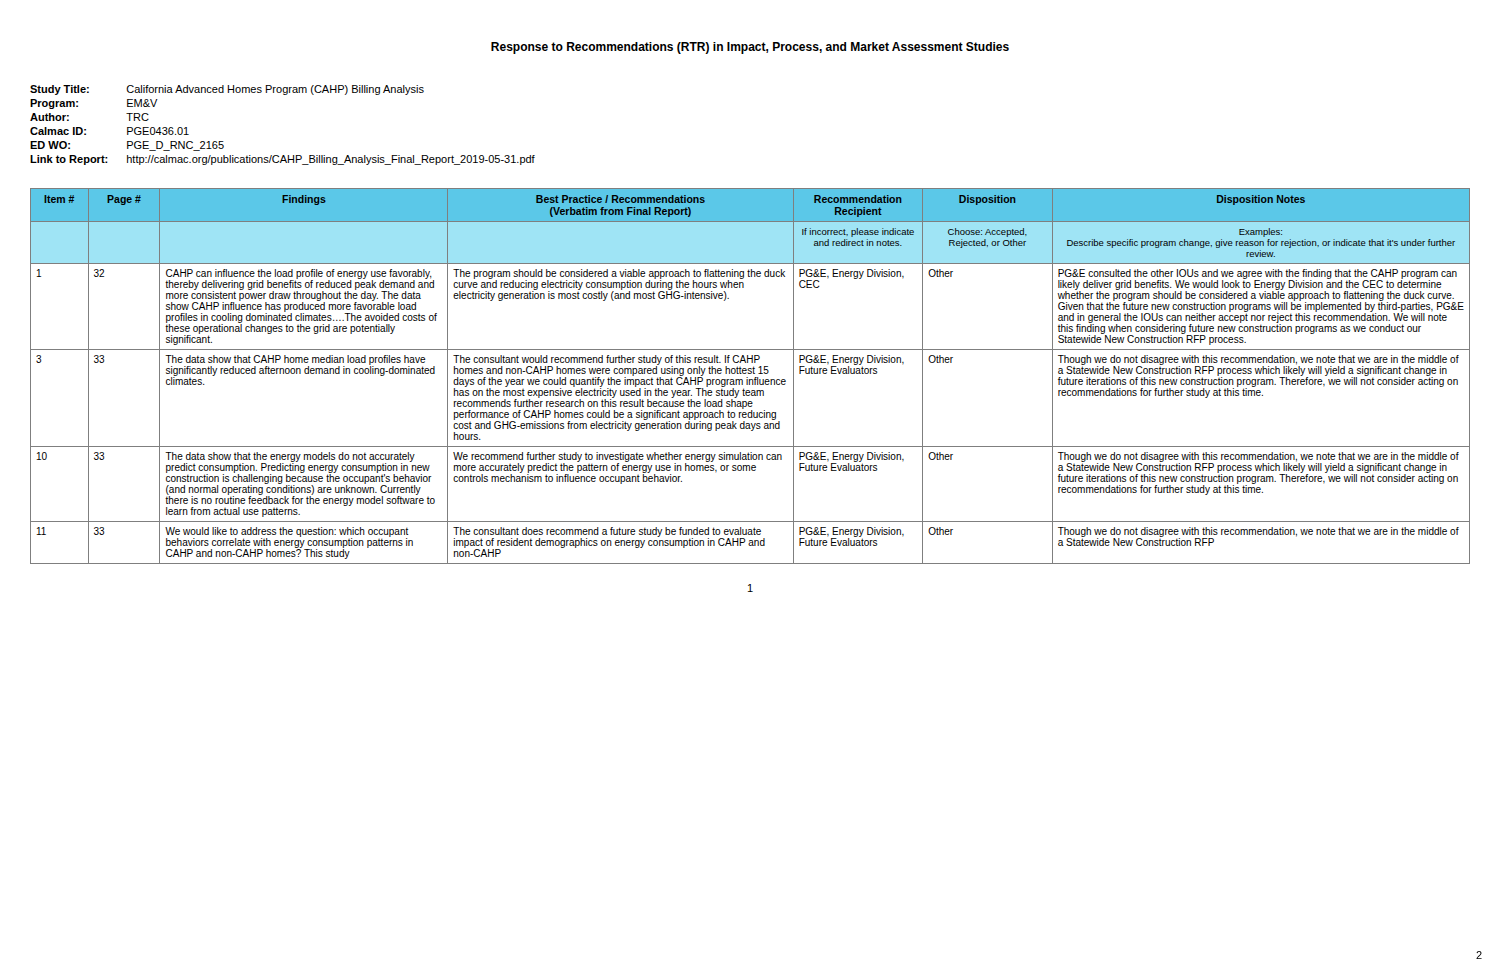Response to Recommendations (RTR) in Impact, Process, and Market Assessment Studies
| Study Title: | California Advanced Homes Program (CAHP) Billing Analysis |
| Program: | EM&V |
| Author: | TRC |
| Calmac ID: | PGE0436.01 |
| ED WO: | PGE_D_RNC_2165 |
| Link to Report: | http://calmac.org/publications/CAHP_Billing_Analysis_Final_Report_2019-05-31.pdf |
| Item # | Page # | Findings | Best Practice / Recommendations (Verbatim from Final Report) | Recommendation Recipient | Disposition | Disposition Notes |
| --- | --- | --- | --- | --- | --- | --- |
| | | | | If incorrect, please indicate and redirect in notes. | Choose: Accepted, Rejected, or Other | Examples: Describe specific program change, give reason for rejection, or indicate that it's under further review. |
| 1 | 32 | CAHP can influence the load profile of energy use favorably, thereby delivering grid benefits of reduced peak demand and more consistent power draw throughout the day. The data show CAHP influence has produced more favorable load profiles in cooling dominated climates….The avoided costs of these operational changes to the grid are potentially significant. | The program should be considered a viable approach to flattening the duck curve and reducing electricity consumption during the hours when electricity generation is most costly (and most GHG-intensive). | PG&E, Energy Division, CEC | Other | PG&E consulted the other IOUs and we agree with the finding that the CAHP program can likely deliver grid benefits. We would look to Energy Division and the CEC to determine whether the program should be considered a viable approach to flattening the duck curve. Given that the future new construction programs will be implemented by third-parties, PG&E and in general the IOUs can neither accept nor reject this recommendation. We will note this finding when considering future new construction programs as we conduct our Statewide New Construction RFP process. |
| 3 | 33 | The data show that CAHP home median load profiles have significantly reduced afternoon demand in cooling-dominated climates. | The consultant would recommend further study of this result. If CAHP homes and non-CAHP homes were compared using only the hottest 15 days of the year we could quantify the impact that CAHP program influence has on the most expensive electricity used in the year. The study team recommends further research on this result because the load shape performance of CAHP homes could be a significant approach to reducing cost and GHG-emissions from electricity generation during peak days and hours. | PG&E, Energy Division, Future Evaluators | Other | Though we do not disagree with this recommendation, we note that we are in the middle of a Statewide New Construction RFP process which likely will yield a significant change in future iterations of this new construction program. Therefore, we will not consider acting on recommendations for further study at this time. |
| 10 | 33 | The data show that the energy models do not accurately predict consumption. Predicting energy consumption in new construction is challenging because the occupant's behavior (and normal operating conditions) are unknown. Currently there is no routine feedback for the energy model software to learn from actual use patterns. | We recommend further study to investigate whether energy simulation can more accurately predict the pattern of energy use in homes, or some controls mechanism to influence occupant behavior. | PG&E, Energy Division, Future Evaluators | Other | Though we do not disagree with this recommendation, we note that we are in the middle of a Statewide New Construction RFP process which likely will yield a significant change in future iterations of this new construction program. Therefore, we will not consider acting on recommendations for further study at this time. |
| 11 | 33 | We would like to address the question: which occupant behaviors correlate with energy consumption patterns in CAHP and non-CAHP homes? This study | The consultant does recommend a future study be funded to evaluate impact of resident demographics on energy consumption in CAHP and non-CAHP | PG&E, Energy Division, Future Evaluators | Other | Though we do not disagree with this recommendation, we note that we are in the middle of a Statewide New Construction RFP |
1
2